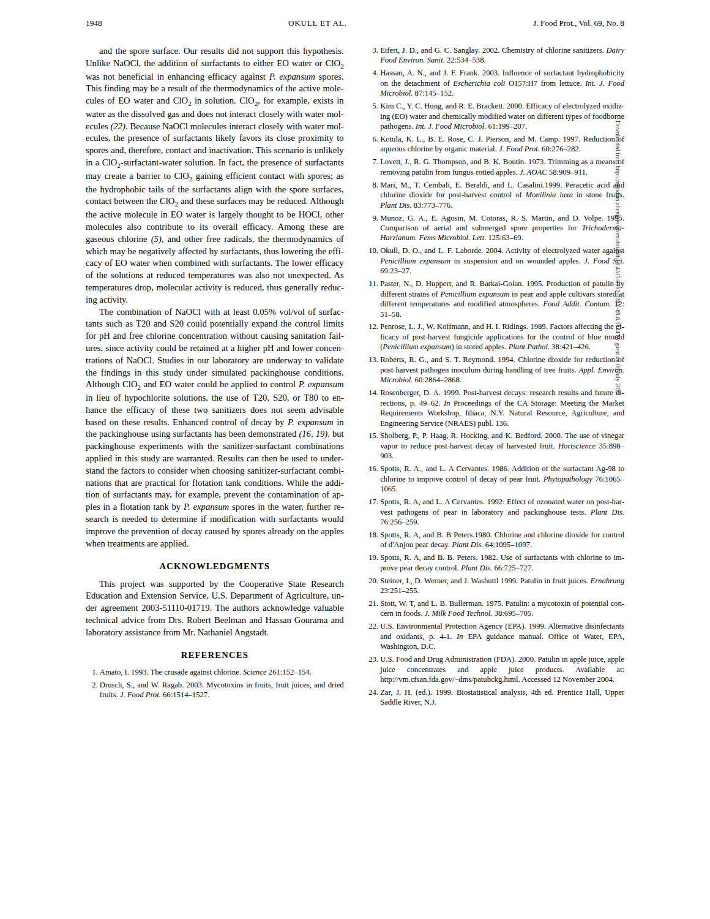1948 OKULL ET AL. J. Food Prot., Vol. 69, No. 8
Downloaded from http://meridian.allenpress.com/doi/pdf/10.4315/0362-028X-69.8.1944 by guest on 06 July 2022
and the spore surface. Our results did not support this hypothesis. Unlike NaOCl, the addition of surfactants to either EO water or ClO2 was not beneficial in enhancing efficacy against P. expansum spores. This finding may be a result of the thermodynamics of the active molecules of EO water and ClO2 in solution. ClO2, for example, exists in water as the dissolved gas and does not interact closely with water molecules (22). Because NaOCl molecules interact closely with water molecules, the presence of surfactants likely favors its close proximity to spores and, therefore, contact and inactivation. This scenario is unlikely in a ClO2-surfactant-water solution. In fact, the presence of surfactants may create a barrier to ClO2 gaining efficient contact with spores; as the hydrophobic tails of the surfactants align with the spore surfaces, contact between the ClO2 and these surfaces may be reduced. Although the active molecule in EO water is largely thought to be HOCl, other molecules also contribute to its overall efficacy. Among these are gaseous chlorine (5), and other free radicals, the thermodynamics of which may be negatively affected by surfactants, thus lowering the efficacy of EO water when combined with surfactants. The lower efficacy of the solutions at reduced temperatures was also not unexpected. As temperatures drop, molecular activity is reduced, thus generally reducing activity.
The combination of NaOCl with at least 0.05% vol/vol of surfactants such as T20 and S20 could potentially expand the control limits for pH and free chlorine concentration without causing sanitation failures, since activity could be retained at a higher pH and lower concentrations of NaOCl. Studies in our laboratory are underway to validate the findings in this study under simulated packinghouse conditions. Although ClO2 and EO water could be applied to control P. expansum in lieu of hypochlorite solutions, the use of T20, S20, or T80 to enhance the efficacy of these two sanitizers does not seem advisable based on these results. Enhanced control of decay by P. expansum in the packinghouse using surfactants has been demonstrated (16, 19), but packinghouse experiments with the sanitizer-surfactant combinations applied in this study are warranted. Results can then be used to understand the factors to consider when choosing sanitizer-surfactant combinations that are practical for flotation tank conditions. While the addition of surfactants may, for example, prevent the contamination of apples in a flotation tank by P. expansum spores in the water, further research is needed to determine if modification with surfactants would improve the prevention of decay caused by spores already on the apples when treatments are applied.
ACKNOWLEDGMENTS
This project was supported by the Cooperative State Research Education and Extension Service, U.S. Department of Agriculture, under agreement 2003-51110-01719. The authors acknowledge valuable technical advice from Drs. Robert Beelman and Hassan Gourama and laboratory assistance from Mr. Nathaniel Angstadt.
REFERENCES
Amato, I. 1993. The crusade against chlorine. Science 261:152–154.
Drusch, S., and W. Ragab. 2003. Mycotoxins in fruits, fruit juices, and dried fruits. J. Food Prot. 66:1514–1527.
Eifert, J. D., and G. C. Sanglay. 2002. Chemistry of chlorine sanitizers. Dairy Food Environ. Sanit. 22:534–538.
Hassan, A. N., and J. F. Frank. 2003. Influence of surfactant hydrophobicity on the detachment of Escherichia coli O157:H7 from lettuce. Int. J. Food Microbiol. 87:145–152.
Kim C., Y. C. Hung, and R. E. Brackett. 2000. Efficacy of electrolyzed oxidizing (EO) water and chemically modified water on different types of foodborne pathogens. Int. J. Food Microbiol. 61:199–207.
Kotula, K. L., B. E. Rose, C. J. Pierson, and M. Camp. 1997. Reduction of aqueous chlorine by organic material. J. Food Prot. 60:276–282.
Lovett, J., R. G. Thompson, and B. K. Boutin. 1973. Trimming as a means of removing patulin from fungus-rotted apples. J. AOAC 58:909–911.
Mari, M., T. Cembali, E. Beraldi, and L. Casalini.1999. Peracetic acid and chlorine dioxide for post-harvest control of Monilinia laxa in stone fruits. Plant Dis. 83:773–776.
Munoz, G. A., E. Agosin, M. Cotoras, R. S. Martin, and D. Volpe. 1995. Comparison of aerial and submerged spore properties for Trichoderma-Harzianum. Fems Microbiol. Lett. 125:63–69.
Okull, D. O., and L. F. Laborde. 2004. Activity of electrolyzed water against Penicillium expansum in suspension and on wounded apples. J. Food Sci. 69:23–27.
Paster, N., D. Huppert, and R. Barkai-Golan. 1995. Production of patulin by different strains of Penicillium expansum in pear and apple cultivars stored at different temperatures and modified atmospheres. Food Addit. Contam. 12: 51–58.
Penrose, L. J., W. Koffmann, and H. I. Ridings. 1989. Factors affecting the efficacy of post-harvest fungicide applications for the control of blue mould (Penicillium expansum) in stored apples. Plant Pathol. 38:421–426.
Roberts, R. G., and S. T. Reymond. 1994. Chlorine dioxide for reduction of post-harvest pathogen inoculum during handling of tree fruits. Appl. Environ. Microbiol. 60:2864–2868.
Rosenberger, D. A. 1999. Post-harvest decays: research results and future directions, p. 49–62. In Proceedings of the CA Storage: Meeting the Market Requirements Workshop, Ithaca, N.Y. Natural Resource, Agriculture, and Engineering Service (NRAES) publ. 136.
Sholberg, P., P. Haag, R. Hocking, and K. Bedford. 2000. The use of vinegar vapor to reduce post-harvest decay of harvested fruit. Hortscience 35:898–903.
Spotts, R. A., and L. A Cervantes. 1986. Addition of the surfactant Ag-98 to chlorine to improve control of decay of pear fruit. Phytopathology 76:1065–1065.
Spotts, R. A, and L. A Cervantes. 1992. Effect of ozonated water on post-harvest pathogens of pear in laboratory and packinghouse tests. Plant Dis. 76:256–259.
Spotts, R. A, and B. B Peters.1980. Chlorine and chlorine dioxide for control of d'Anjou pear decay. Plant Dis. 64:1095–1097.
Spotts, R. A, and B. B. Peters. 1982. Use of surfactants with chlorine to improve pear decay control. Plant Dis. 66:725–727.
Steiner, I., D. Werner, and J. Washuttl 1999. Patulin in fruit juices. Ernahrung 23:251–255.
Stott, W. T, and L. B. Bullerman. 1975. Patulin: a mycotoxin of potential concern in foods. J. Milk Food Technol. 38:695–705.
U.S. Environmental Protection Agency (EPA). 1999. Alternative disinfectants and oxidants, p. 4-1. In EPA guidance manual. Office of Water, EPA, Washington, D.C.
U.S. Food and Drug Administration (FDA). 2000. Patulin in apple juice, apple juice concentrates and apple juice products. Available at: http://vm.cfsan.fda.gov/~dms/patubckg.html. Accessed 12 November 2004.
Zar, J. H. (ed.). 1999. Biostatistical analysis, 4th ed. Prentice Hall, Upper Saddle River, N.J.